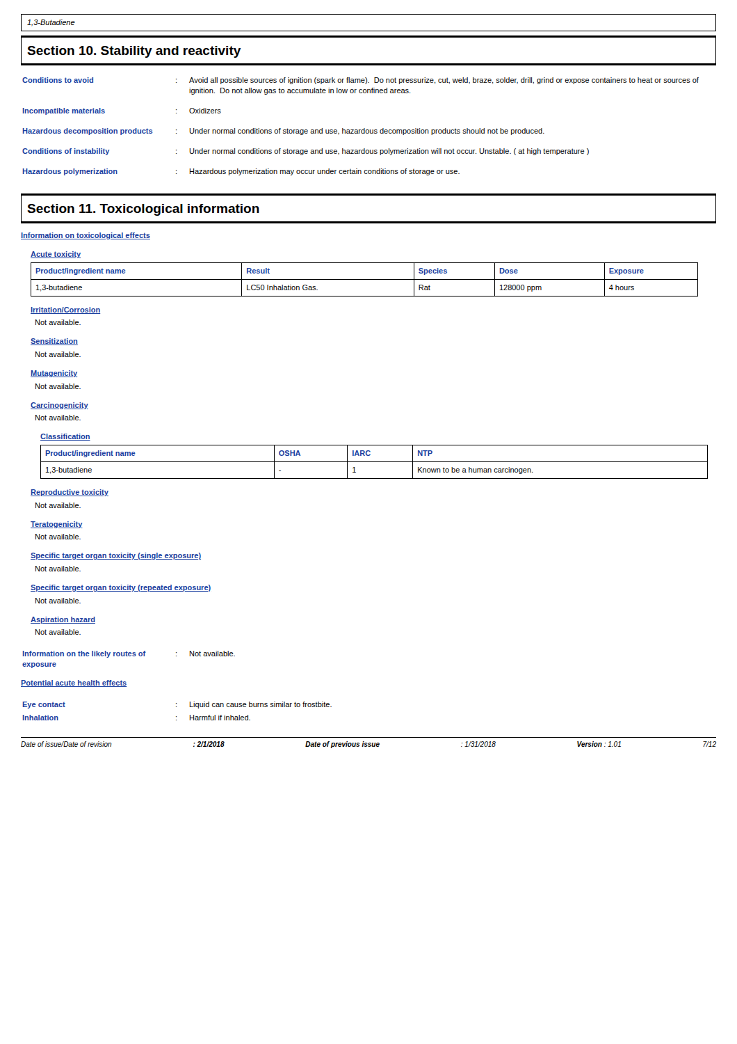1,3-Butadiene
Section 10. Stability and reactivity
| Conditions to avoid | : | Avoid all possible sources of ignition (spark or flame). Do not pressurize, cut, weld, braze, solder, drill, grind or expose containers to heat or sources of ignition. Do not allow gas to accumulate in low or confined areas. |
| Incompatible materials | : | Oxidizers |
| Hazardous decomposition products | : | Under normal conditions of storage and use, hazardous decomposition products should not be produced. |
| Conditions of instability | : | Under normal conditions of storage and use, hazardous polymerization will not occur. Unstable. ( at high temperature ) |
| Hazardous polymerization | : | Hazardous polymerization may occur under certain conditions of storage or use. |
Section 11. Toxicological information
Information on toxicological effects
Acute toxicity
| Product/ingredient name | Result | Species | Dose | Exposure |
| --- | --- | --- | --- | --- |
| 1,3-butadiene | LC50 Inhalation Gas. | Rat | 128000 ppm | 4 hours |
Irritation/Corrosion
Not available.
Sensitization
Not available.
Mutagenicity
Not available.
Carcinogenicity
Not available.
Classification
| Product/ingredient name | OSHA | IARC | NTP |
| --- | --- | --- | --- |
| 1,3-butadiene | - | 1 | Known to be a human carcinogen. |
Reproductive toxicity
Not available.
Teratogenicity
Not available.
Specific target organ toxicity (single exposure)
Not available.
Specific target organ toxicity (repeated exposure)
Not available.
Aspiration hazard
Not available.
| Information on the likely routes of exposure | : | Not available. |
Potential acute health effects
| Eye contact | : | Liquid can cause burns similar to frostbite. |
| Inhalation | : | Harmful if inhaled. |
Date of issue/Date of revision : 2/1/2018 Date of previous issue : 1/31/2018 Version : 1.01 7/12